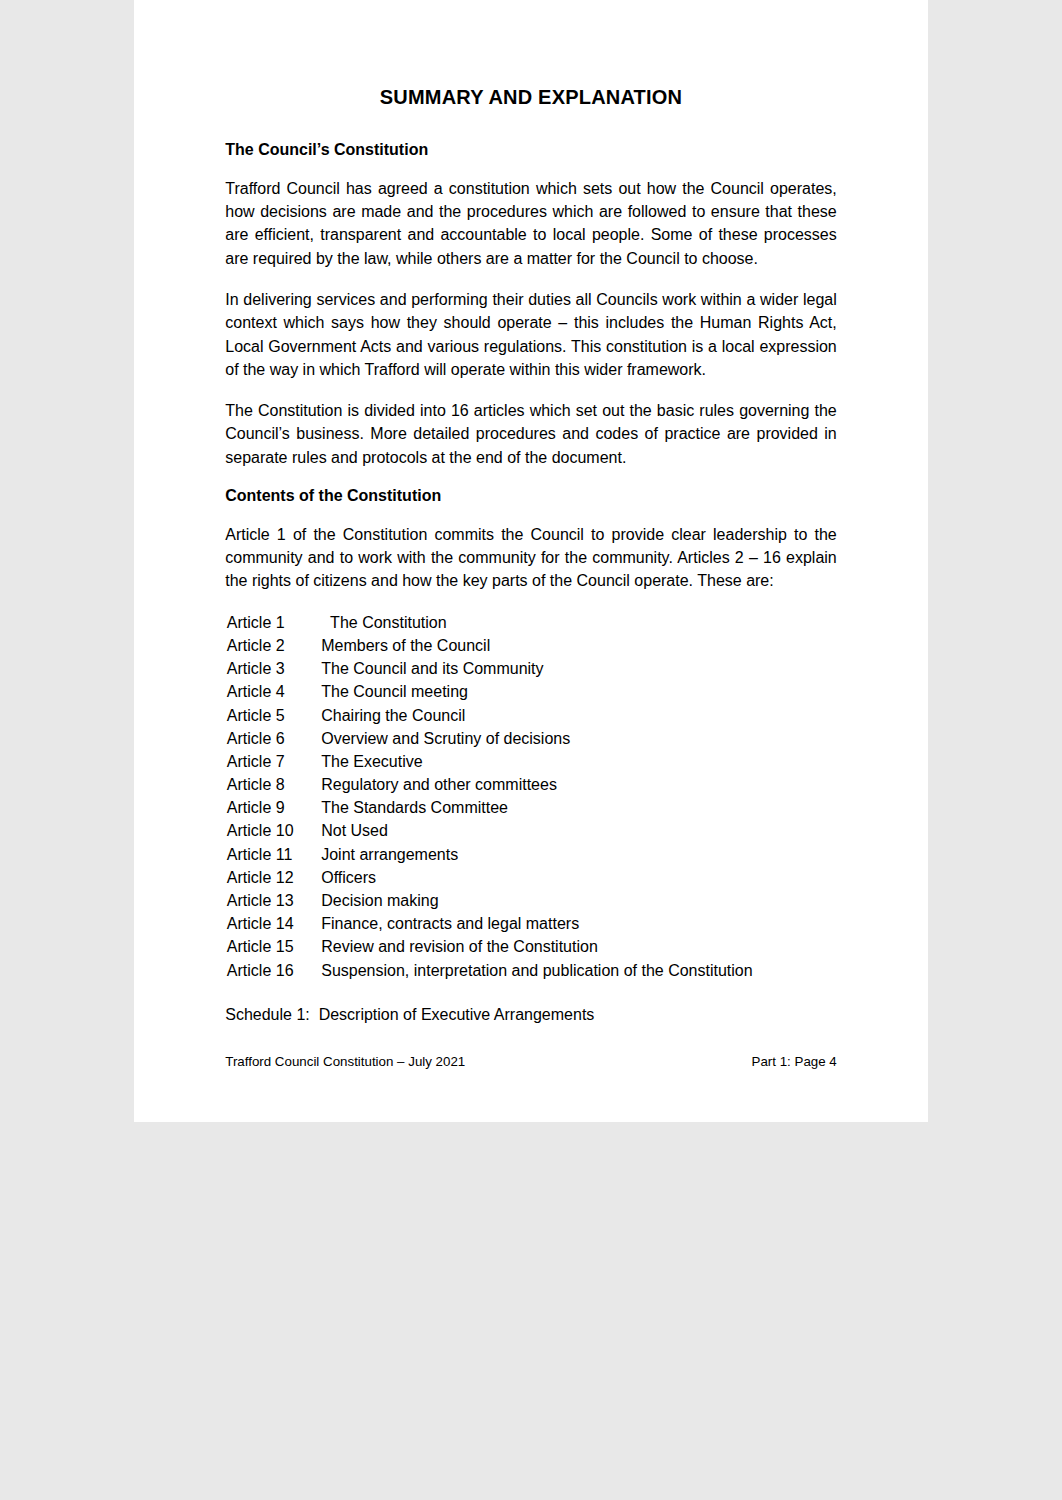SUMMARY AND EXPLANATION
The Council’s Constitution
Trafford Council has agreed a constitution which sets out how the Council operates, how decisions are made and the procedures which are followed to ensure that these are efficient, transparent and accountable to local people. Some of these processes are required by the law, while others are a matter for the Council to choose.
In delivering services and performing their duties all Councils work within a wider legal context which says how they should operate – this includes the Human Rights Act, Local Government Acts and various regulations. This constitution is a local expression of the way in which Trafford will operate within this wider framework.
The Constitution is divided into 16 articles which set out the basic rules governing the Council’s business. More detailed procedures and codes of practice are provided in separate rules and protocols at the end of the document.
Contents of the Constitution
Article 1 of the Constitution commits the Council to provide clear leadership to the community and to work with the community for the community. Articles 2 – 16 explain the rights of citizens and how the key parts of the Council operate. These are:
Article 1 The Constitution
Article 2 Members of the Council
Article 3 The Council and its Community
Article 4 The Council meeting
Article 5 Chairing the Council
Article 6 Overview and Scrutiny of decisions
Article 7 The Executive
Article 8 Regulatory and other committees
Article 9 The Standards Committee
Article 10 Not Used
Article 11 Joint arrangements
Article 12 Officers
Article 13 Decision making
Article 14 Finance, contracts and legal matters
Article 15 Review and revision of the Constitution
Article 16 Suspension, interpretation and publication of the Constitution
Schedule 1: Description of Executive Arrangements
Trafford Council Constitution – July 2021 Part 1: Page 4